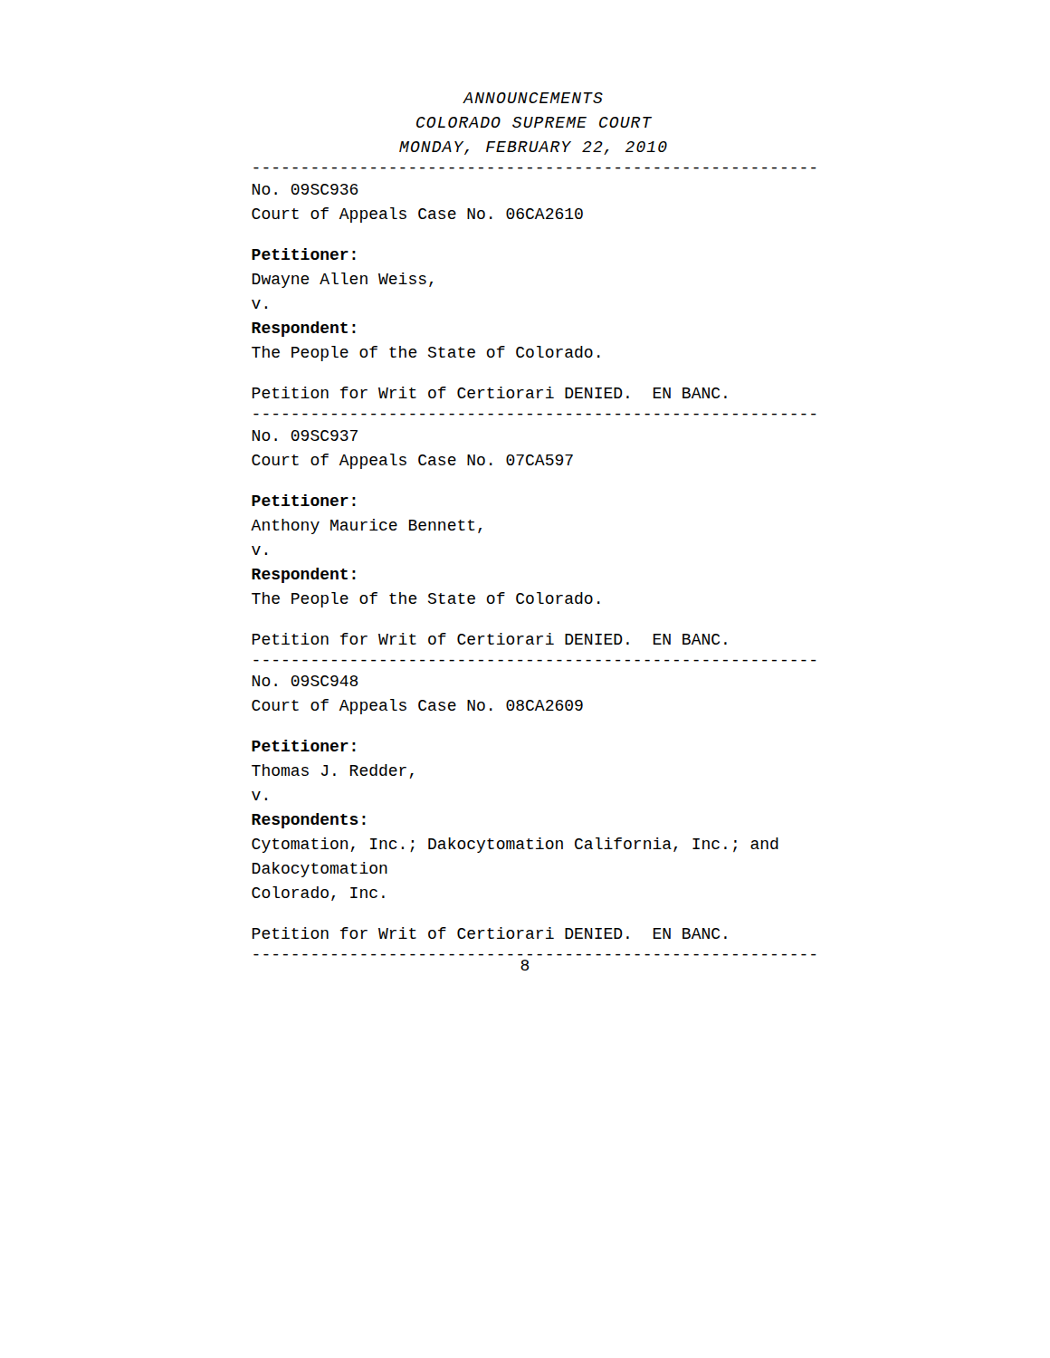ANNOUNCEMENTS COLORADO SUPREME COURT MONDAY, FEBRUARY 22, 2010
----------------------------------------------------------------------
No. 09SC936
Court of Appeals Case No. 06CA2610
Petitioner:
Dwayne Allen Weiss,
v.
Respondent:
The People of the State of Colorado.
Petition for Writ of Certiorari DENIED. EN BANC.
----------------------------------------------------------------------
No. 09SC937
Court of Appeals Case No. 07CA597
Petitioner:
Anthony Maurice Bennett,
v.
Respondent:
The People of the State of Colorado.
Petition for Writ of Certiorari DENIED. EN BANC.
----------------------------------------------------------------------
No. 09SC948
Court of Appeals Case No. 08CA2609
Petitioner:
Thomas J. Redder,
v.
Respondents:
Cytomation, Inc.; Dakocytomation California, Inc.; and Dakocytomation
Colorado, Inc.
Petition for Writ of Certiorari DENIED. EN BANC.
----------------------------------------------------------------------
8